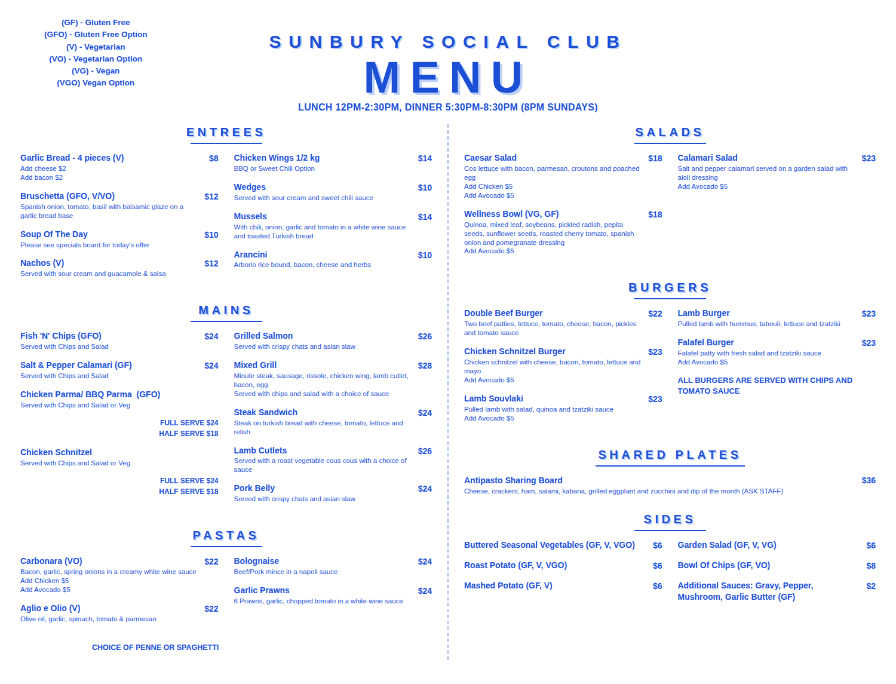(GF) - Gluten Free
(GFO) - Gluten Free Option
(V) - Vegetarian
(VO) - Vegetarian Option
(VG) - Vegan
(VGO) Vegan Option
SUNBURY SOCIAL CLUB
MENU
LUNCH 12PM-2:30PM, DINNER 5:30PM-8:30PM (8PM SUNDAYS)
ENTREES
Garlic Bread - 4 pieces (V)
Add cheese $2
Add bacon $2
$8
Bruschetta (GFO, V/VO)
Spanish onion, tomato, basil with balsamic glaze on a garlic bread base
$12
Soup Of The Day
Please see specials board for today's offer
$10
Nachos (V)
Served with sour cream and guacamole & salsa
$12
Chicken Wings 1/2 kg
BBQ or Sweet Chili Option
$14
Wedges
Served with sour cream and sweet chili sauce
$10
Mussels
With chili, onion, garlic and tomato in a white wine sauce and toasted Turkish bread
$14
Arancini
Arborio rice bound, bacon, cheese and herbs
$10
MAINS
Fish 'N' Chips (GFO)
Served with Chips and Salad
$24
Salt & Pepper Calamari (GF)
Served with Chips and Salad
$24
Chicken Parma/ BBQ Parma (GFO)
Served with Chips and Salad or Veg
FULL SERVE $24
HALF SERVE $18
Chicken Schnitzel
Served with Chips and Salad or Veg
FULL SERVE $24
HALF SERVE $18
Grilled Salmon
Served with crispy chats and asian slaw
$26
Mixed Grill
Minute steak, sausage, rissole, chicken wing, lamb cutlet, bacon, egg
Served with chips and salad with a choice of sauce
$28
Steak Sandwich
Steak on turkish bread with cheese, tomato, lettuce and relish
$24
Lamb Cutlets
Served with a roast vegetable cous cous with a choice of sauce
$26
Pork Belly
Served with crispy chats and asian slaw
$24
PASTAS
Carbonara (VO)
Bacon, garlic, spring onions in a creamy white wine sauce
Add Chicken $5
Add Avocado $5
$22
Aglio e Olio (V)
Olive oil, garlic, spinach, tomato & parmesan
$22
Bolognaise
Beef/Pork mince in a napoli sauce
$24
Garlic Prawns
6 Prawns, garlic, chopped tomato in a white wine sauce
$24
CHOICE OF PENNE OR SPAGHETTI
SALADS
Caesar Salad
Cos lettuce with bacon, parmesan, croutons and poached egg
Add Chicken $5
Add Avocado $5
$18
Wellness Bowl (VG, GF)
Quinoa, mixed leaf, soybeans, pickled radish, pepita seeds, sunflower seeds, roasted cherry tomato, spanish onion and pomegranate dressing
Add Avocado $5
$18
Calamari Salad
Salt and pepper calamari served on a garden salad with aioli dressing
Add Avocado $5
$23
BURGERS
Double Beef Burger
Two beef patties, lettuce, tomato, cheese, bacon, pickles and tomato sauce
$22
Chicken Schnitzel Burger
Chicken schnitzel with cheese, bacon, tomato, lettuce and mayo
Add Avocado $5
$23
Lamb Souvlaki
Pulled lamb with salad, quinoa and tzatziki sauce
Add Avocado $5
$23
Lamb Burger
Pulled lamb with hummus, tabouli, lettuce and tzatziki
$23
Falafel Burger
Falafel patty with fresh salad and tzatziki sauce
Add Avocado $5
$23
ALL BURGERS ARE SERVED WITH CHIPS AND TOMATO SAUCE
SHARED PLATES
Antipasto Sharing Board $36
Cheese, crackers, ham, salami, kabana, grilled eggplant and zucchini and dip of the month (ASK STAFF)
SIDES
Buttered Seasonal Vegetables (GF, V, VGO)
$6
Roast Potato (GF, V, VGO)
$6
Mashed Potato (GF, V)
$6
Garden Salad (GF, V, VG)
$6
Bowl Of Chips (GF, VO)
$8
Additional Sauces: Gravy, Pepper, Mushroom, Garlic Butter (GF)
$2